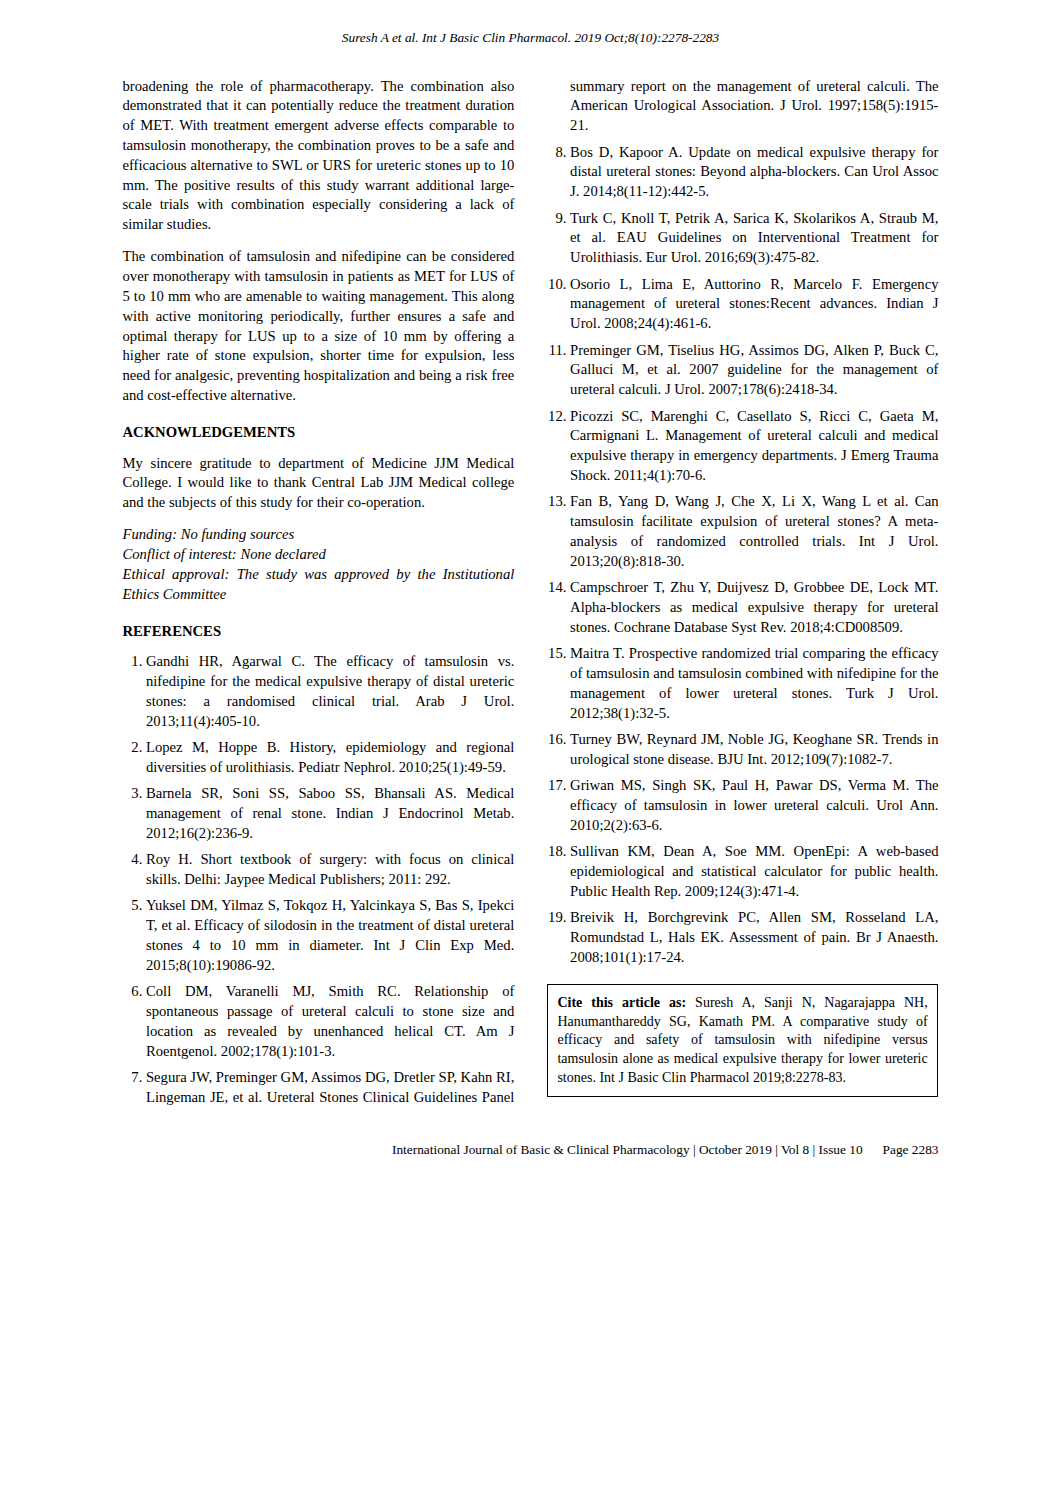Suresh A et al. Int J Basic Clin Pharmacol. 2019 Oct;8(10):2278-2283
broadening the role of pharmacotherapy. The combination also demonstrated that it can potentially reduce the treatment duration of MET. With treatment emergent adverse effects comparable to tamsulosin monotherapy, the combination proves to be a safe and efficacious alternative to SWL or URS for ureteric stones up to 10 mm. The positive results of this study warrant additional large-scale trials with combination especially considering a lack of similar studies.
The combination of tamsulosin and nifedipine can be considered over monotherapy with tamsulosin in patients as MET for LUS of 5 to 10 mm who are amenable to waiting management. This along with active monitoring periodically, further ensures a safe and optimal therapy for LUS up to a size of 10 mm by offering a higher rate of stone expulsion, shorter time for expulsion, less need for analgesic, preventing hospitalization and being a risk free and cost-effective alternative.
Acknowledgements
My sincere gratitude to department of Medicine JJM Medical College. I would like to thank Central Lab JJM Medical college and the subjects of this study for their co-operation.
Funding: No funding sources Conflict of interest: None declared Ethical approval: The study was approved by the Institutional Ethics Committee
References
Gandhi HR, Agarwal C. The efficacy of tamsulosin vs. nifedipine for the medical expulsive therapy of distal ureteric stones: a randomised clinical trial. Arab J Urol. 2013;11(4):405-10.
Lopez M, Hoppe B. History, epidemiology and regional diversities of urolithiasis. Pediatr Nephrol. 2010;25(1):49-59.
Barnela SR, Soni SS, Saboo SS, Bhansali AS. Medical management of renal stone. Indian J Endocrinol Metab. 2012;16(2):236-9.
Roy H. Short textbook of surgery: with focus on clinical skills. Delhi: Jaypee Medical Publishers; 2011: 292.
Yuksel DM, Yilmaz S, Tokqoz H, Yalcinkaya S, Bas S, Ipekci T, et al. Efficacy of silodosin in the treatment of distal ureteral stones 4 to 10 mm in diameter. Int J Clin Exp Med. 2015;8(10):19086-92.
Coll DM, Varanelli MJ, Smith RC. Relationship of spontaneous passage of ureteral calculi to stone size and location as revealed by unenhanced helical CT. Am J Roentgenol. 2002;178(1):101-3.
Segura JW, Preminger GM, Assimos DG, Dretler SP, Kahn RI, Lingeman JE, et al. Ureteral Stones Clinical Guidelines Panel summary report on the management of ureteral calculi. The American Urological Association. J Urol. 1997;158(5):1915-21.
Bos D, Kapoor A. Update on medical expulsive therapy for distal ureteral stones: Beyond alpha-blockers. Can Urol Assoc J. 2014;8(11-12):442-5.
Turk C, Knoll T, Petrik A, Sarica K, Skolarikos A, Straub M, et al. EAU Guidelines on Interventional Treatment for Urolithiasis. Eur Urol. 2016;69(3):475-82.
Osorio L, Lima E, Auttorino R, Marcelo F. Emergency management of ureteral stones:Recent advances. Indian J Urol. 2008;24(4):461-6.
Preminger GM, Tiselius HG, Assimos DG, Alken P, Buck C, Galluci M, et al. 2007 guideline for the management of ureteral calculi. J Urol. 2007;178(6):2418-34.
Picozzi SC, Marenghi C, Casellato S, Ricci C, Gaeta M, Carmignani L. Management of ureteral calculi and medical expulsive therapy in emergency departments. J Emerg Trauma Shock. 2011;4(1):70-6.
Fan B, Yang D, Wang J, Che X, Li X, Wang L et al. Can tamsulosin facilitate expulsion of ureteral stones? A meta-analysis of randomized controlled trials. Int J Urol. 2013;20(8):818-30.
Campschroer T, Zhu Y, Duijvesz D, Grobbee DE, Lock MT. Alpha-blockers as medical expulsive therapy for ureteral stones. Cochrane Database Syst Rev. 2018;4:CD008509.
Maitra T. Prospective randomized trial comparing the efficacy of tamsulosin and tamsulosin combined with nifedipine for the management of lower ureteral stones. Turk J Urol. 2012;38(1):32-5.
Turney BW, Reynard JM, Noble JG, Keoghane SR. Trends in urological stone disease. BJU Int. 2012;109(7):1082-7.
Griwan MS, Singh SK, Paul H, Pawar DS, Verma M. The efficacy of tamsulosin in lower ureteral calculi. Urol Ann. 2010;2(2):63-6.
Sullivan KM, Dean A, Soe MM. OpenEpi: A web-based epidemiological and statistical calculator for public health. Public Health Rep. 2009;124(3):471-4.
Breivik H, Borchgrevink PC, Allen SM, Rosseland LA, Romundstad L, Hals EK. Assessment of pain. Br J Anaesth. 2008;101(1):17-24.
Cite this article as: Suresh A, Sanji N, Nagarajappa NH, Hanumanthareddy SG, Kamath PM. A comparative study of efficacy and safety of tamsulosin with nifedipine versus tamsulosin alone as medical expulsive therapy for lower ureteric stones. Int J Basic Clin Pharmacol 2019;8:2278-83.
International Journal of Basic & Clinical Pharmacology | October 2019 | Vol 8 | Issue 10Page 2283